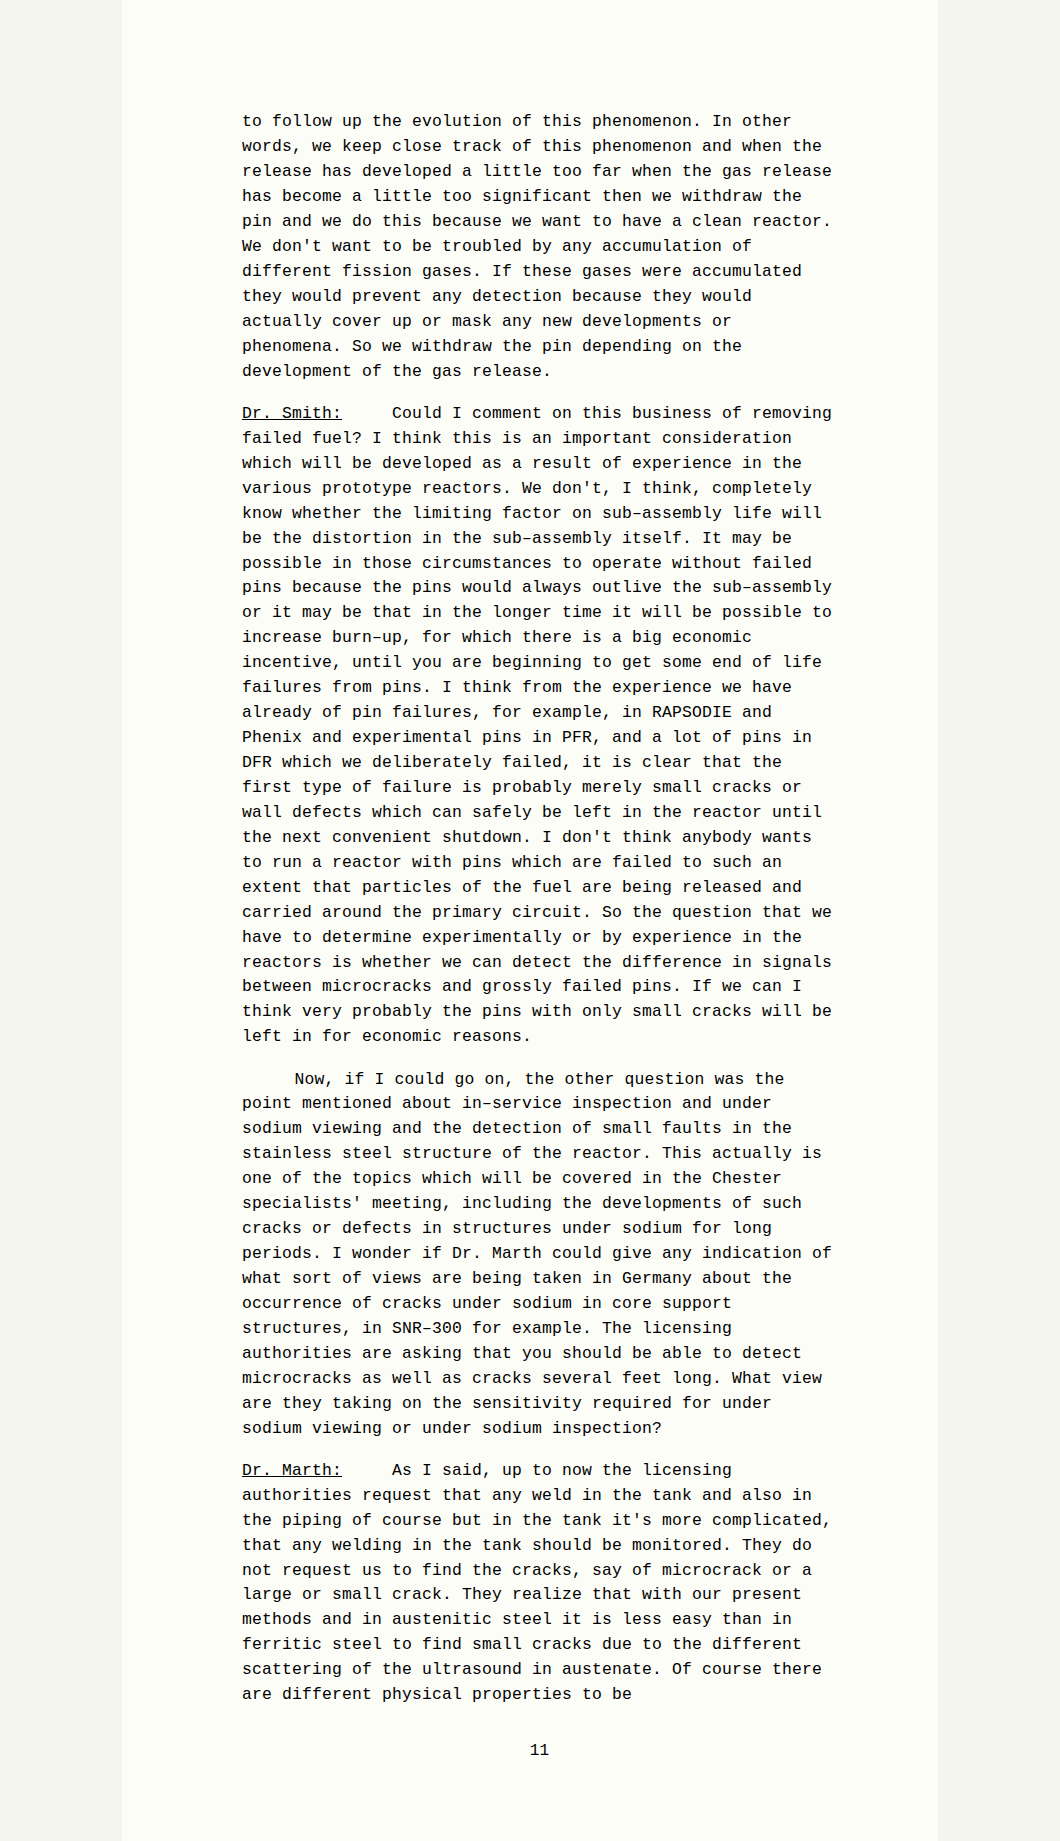to follow up the evolution of this phenomenon. In other words, we keep close track of this phenomenon and when the release has developed a little too far when the gas release has become a little too significant then we withdraw the pin and we do this because we want to have a clean reactor. We don't want to be troubled by any accumulation of different fission gases. If these gases were accumulated they would prevent any detection because they would actually cover up or mask any new developments or phenomena. So we withdraw the pin depending on the development of the gas release.
Dr. Smith: Could I comment on this business of removing failed fuel? I think this is an important consideration which will be developed as a result of experience in the various prototype reactors. We don't, I think, completely know whether the limiting factor on sub–assembly life will be the distortion in the sub–assembly itself. It may be possible in those circumstances to operate without failed pins because the pins would always outlive the sub–assembly or it may be that in the longer time it will be possible to increase burn–up, for which there is a big economic incentive, until you are beginning to get some end of life failures from pins. I think from the experience we have already of pin failures, for example, in RAPSODIE and Phenix and experimental pins in PFR, and a lot of pins in DFR which we deliberately failed, it is clear that the first type of failure is probably merely small cracks or wall defects which can safely be left in the reactor until the next convenient shutdown. I don't think anybody wants to run a reactor with pins which are failed to such an extent that particles of the fuel are being released and carried around the primary circuit. So the question that we have to determine experimentally or by experience in the reactors is whether we can detect the difference in signals between microcracks and grossly failed pins. If we can I think very probably the pins with only small cracks will be left in for economic reasons.
Now, if I could go on, the other question was the point mentioned about in–service inspection and under sodium viewing and the detection of small faults in the stainless steel structure of the reactor. This actually is one of the topics which will be covered in the Chester specialists' meeting, including the developments of such cracks or defects in structures under sodium for long periods. I wonder if Dr. Marth could give any indication of what sort of views are being taken in Germany about the occurrence of cracks under sodium in core support structures, in SNR–300 for example. The licensing authorities are asking that you should be able to detect microcracks as well as cracks several feet long. What view are they taking on the sensitivity required for under sodium viewing or under sodium inspection?
Dr. Marth: As I said, up to now the licensing authorities request that any weld in the tank and also in the piping of course but in the tank it's more complicated, that any welding in the tank should be monitored. They do not request us to find the cracks, say of microcrack or a large or small crack. They realize that with our present methods and in austenitic steel it is less easy than in ferritic steel to find small cracks due to the different scattering of the ultrasound in austenate. Of course there are different physical properties to be
11